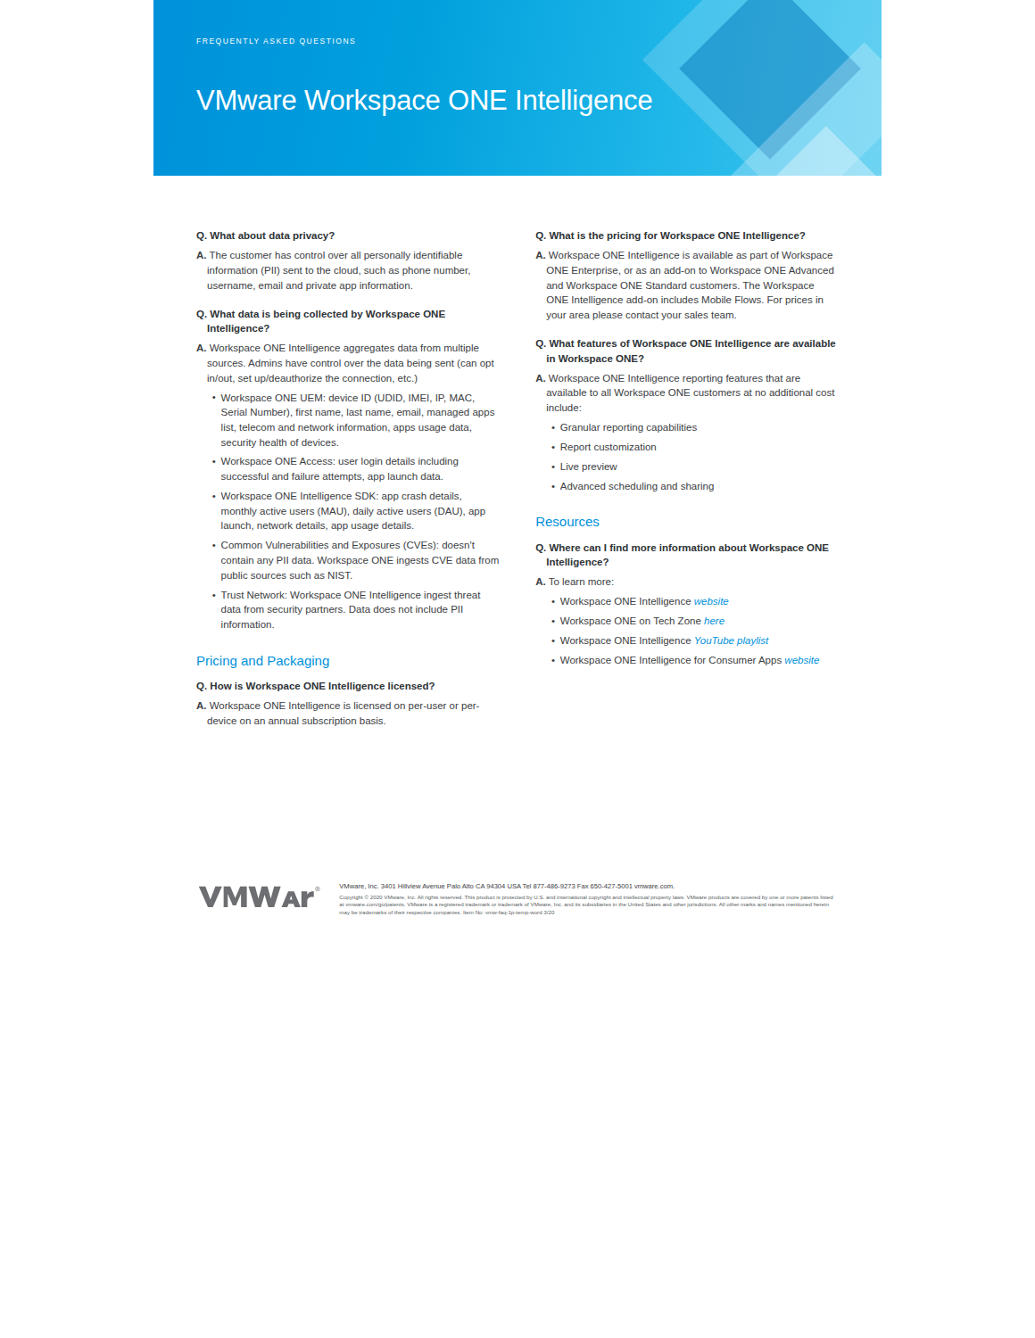Frequently Asked Questions
VMware Workspace ONE Intelligence
Q. What about data privacy?
A. The customer has control over all personally identifiable information (PII) sent to the cloud, such as phone number, username, email and private app information.
Q. What data is being collected by Workspace ONE Intelligence?
A. Workspace ONE Intelligence aggregates data from multiple sources. Admins have control over the data being sent (can opt in/out, set up/deauthorize the connection, etc.)
Workspace ONE UEM: device ID (UDID, IMEI, IP, MAC, Serial Number), first name, last name, email, managed apps list, telecom and network information, apps usage data, security health of devices.
Workspace ONE Access: user login details including successful and failure attempts, app launch data.
Workspace ONE Intelligence SDK: app crash details, monthly active users (MAU), daily active users (DAU), app launch, network details, app usage details.
Common Vulnerabilities and Exposures (CVEs): doesn't contain any PII data. Workspace ONE ingests CVE data from public sources such as NIST.
Trust Network: Workspace ONE Intelligence ingest threat data from security partners. Data does not include PII information.
Pricing and Packaging
Q. How is Workspace ONE Intelligence licensed?
A. Workspace ONE Intelligence is licensed on per-user or per-device on an annual subscription basis.
Q. What is the pricing for Workspace ONE Intelligence?
A. Workspace ONE Intelligence is available as part of Workspace ONE Enterprise, or as an add-on to Workspace ONE Advanced and Workspace ONE Standard customers. The Workspace ONE Intelligence add-on includes Mobile Flows. For prices in your area please contact your sales team.
Q. What features of Workspace ONE Intelligence are available in Workspace ONE?
A. Workspace ONE Intelligence reporting features that are available to all Workspace ONE customers at no additional cost include:
Granular reporting capabilities
Report customization
Live preview
Advanced scheduling and sharing
Resources
Q. Where can I find more information about Workspace ONE Intelligence?
A. To learn more:
Workspace ONE Intelligence website
Workspace ONE on Tech Zone here
Workspace ONE Intelligence YouTube playlist
Workspace ONE Intelligence for Consumer Apps website
R
VMware, Inc. 3401 Hillview Avenue Palo Alto CA 94304 USA Tel 877-486-9273 Fax 650-427-5001 vmware.com.
Copyright © 2020 VMware, Inc. All rights reserved. This product is protected by U.S. and international copyright and intellectual property laws. VMware products are covered by one or more patents listed at vmware.com/go/patents. VMware is a registered trademark or trademark of VMware, Inc. and its subsidiaries in the United States and other jurisdictions. All other marks and names mentioned herein may be trademarks of their respective companies. Item No: vmw-faq-1p-temp-word 3/20